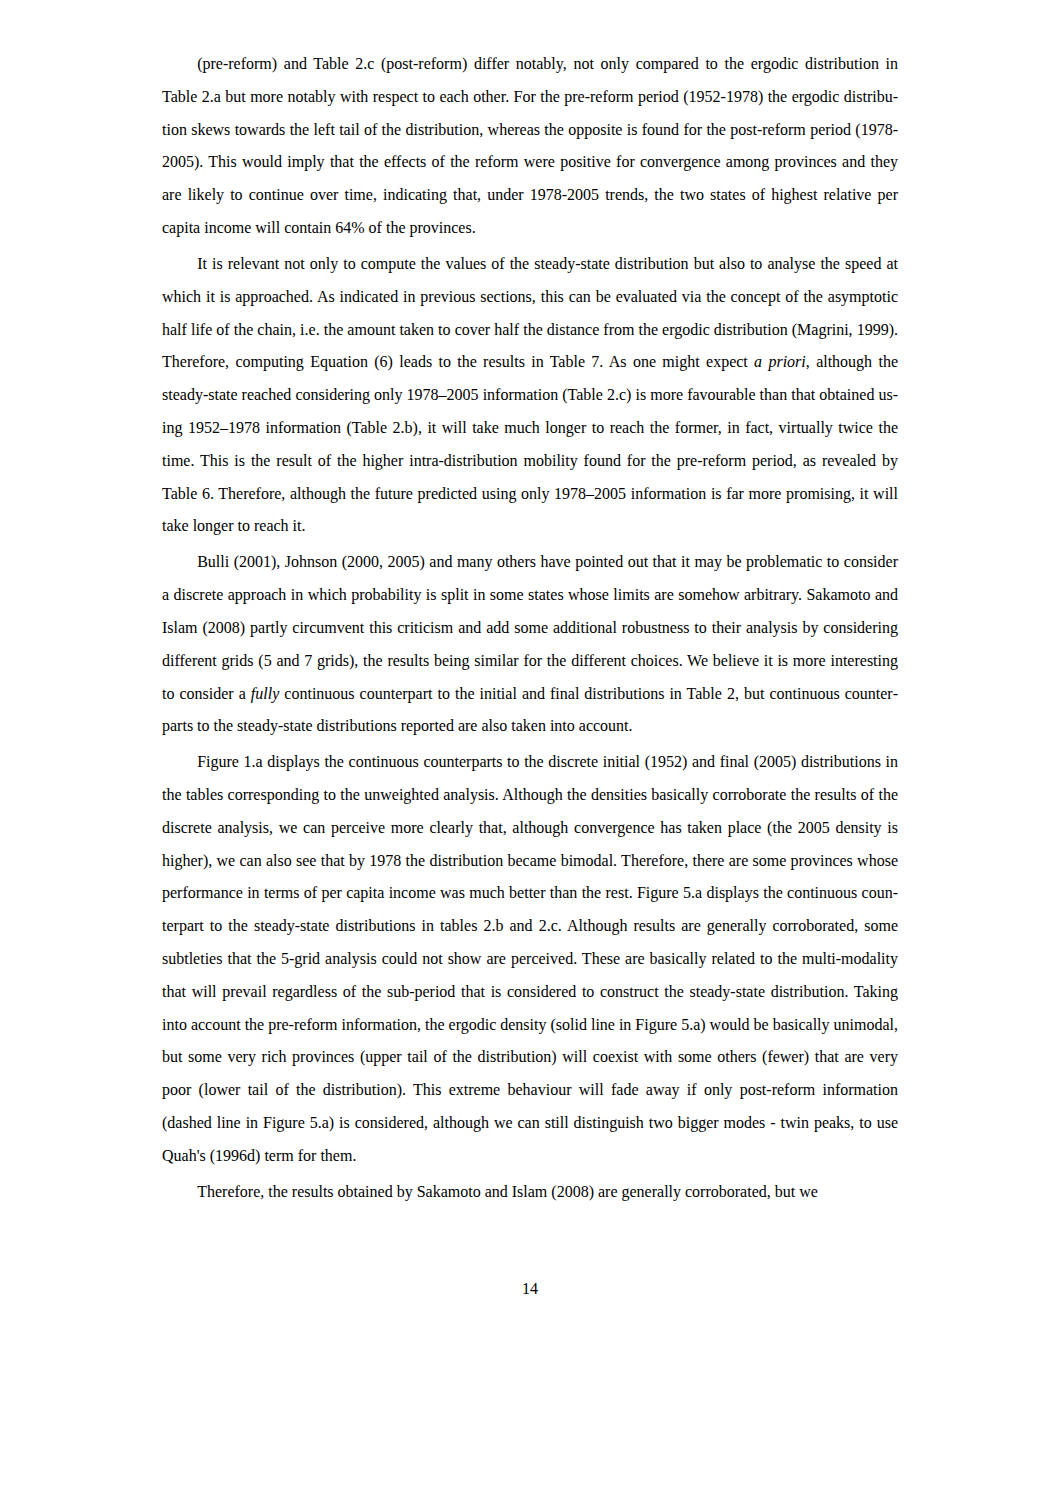(pre-reform) and Table 2.c (post-reform) differ notably, not only compared to the ergodic distribution in Table 2.a but more notably with respect to each other. For the pre-reform period (1952-1978) the ergodic distribution skews towards the left tail of the distribution, whereas the opposite is found for the post-reform period (1978-2005). This would imply that the effects of the reform were positive for convergence among provinces and they are likely to continue over time, indicating that, under 1978-2005 trends, the two states of highest relative per capita income will contain 64% of the provinces.
It is relevant not only to compute the values of the steady-state distribution but also to analyse the speed at which it is approached. As indicated in previous sections, this can be evaluated via the concept of the asymptotic half life of the chain, i.e. the amount taken to cover half the distance from the ergodic distribution (Magrini, 1999). Therefore, computing Equation (6) leads to the results in Table 7. As one might expect a priori, although the steady-state reached considering only 1978–2005 information (Table 2.c) is more favourable than that obtained using 1952–1978 information (Table 2.b), it will take much longer to reach the former, in fact, virtually twice the time. This is the result of the higher intra-distribution mobility found for the pre-reform period, as revealed by Table 6. Therefore, although the future predicted using only 1978–2005 information is far more promising, it will take longer to reach it.
Bulli (2001), Johnson (2000, 2005) and many others have pointed out that it may be problematic to consider a discrete approach in which probability is split in some states whose limits are somehow arbitrary. Sakamoto and Islam (2008) partly circumvent this criticism and add some additional robustness to their analysis by considering different grids (5 and 7 grids), the results being similar for the different choices. We believe it is more interesting to consider a fully continuous counterpart to the initial and final distributions in Table 2, but continuous counterparts to the steady-state distributions reported are also taken into account.
Figure 1.a displays the continuous counterparts to the discrete initial (1952) and final (2005) distributions in the tables corresponding to the unweighted analysis. Although the densities basically corroborate the results of the discrete analysis, we can perceive more clearly that, although convergence has taken place (the 2005 density is higher), we can also see that by 1978 the distribution became bimodal. Therefore, there are some provinces whose performance in terms of per capita income was much better than the rest. Figure 5.a displays the continuous counterpart to the steady-state distributions in tables 2.b and 2.c. Although results are generally corroborated, some subtleties that the 5-grid analysis could not show are perceived. These are basically related to the multi-modality that will prevail regardless of the sub-period that is considered to construct the steady-state distribution. Taking into account the pre-reform information, the ergodic density (solid line in Figure 5.a) would be basically unimodal, but some very rich provinces (upper tail of the distribution) will coexist with some others (fewer) that are very poor (lower tail of the distribution). This extreme behaviour will fade away if only post-reform information (dashed line in Figure 5.a) is considered, although we can still distinguish two bigger modes - twin peaks, to use Quah's (1996d) term for them.
Therefore, the results obtained by Sakamoto and Islam (2008) are generally corroborated, but we
14